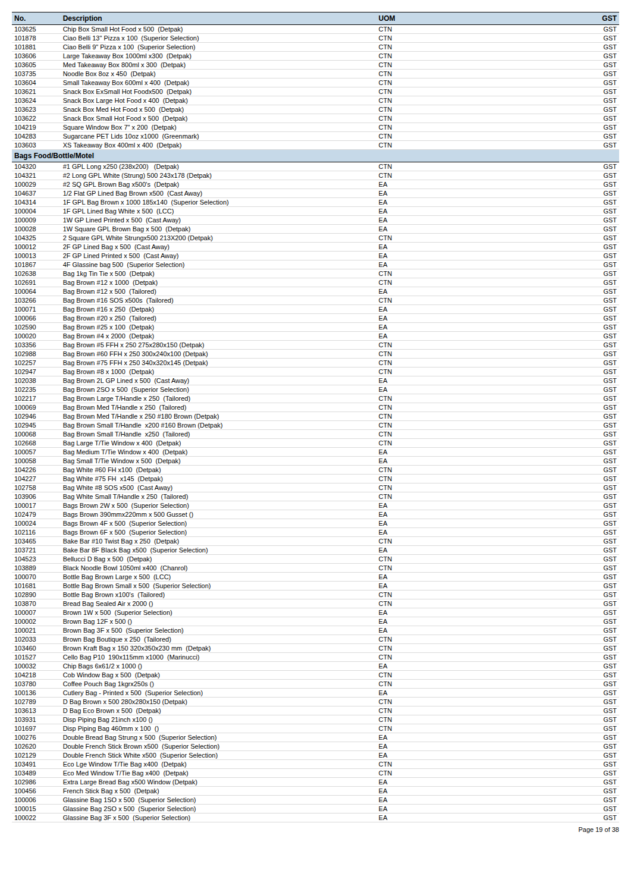| No. | Description | UOM | GST |
| --- | --- | --- | --- |
| 103625 | Chip Box Small Hot Food x 500 (Detpak) | CTN | GST |
| 101878 | Ciao Belli 13" Pizza x 100 (Superior Selection) | CTN | GST |
| 101881 | Ciao Belli 9" Pizza x 100 (Superior Selection) | CTN | GST |
| 103606 | Large Takeaway Box 1000ml x300 (Detpak) | CTN | GST |
| 103605 | Med Takeaway Box 800ml x 300 (Detpak) | CTN | GST |
| 103735 | Noodle Box 8oz x 450 (Detpak) | CTN | GST |
| 103604 | Small Takeaway Box 600ml x 400 (Detpak) | CTN | GST |
| 103621 | Snack Box ExSmall Hot Foodx500 (Detpak) | CTN | GST |
| 103624 | Snack Box Large Hot Food x 400 (Detpak) | CTN | GST |
| 103623 | Snack Box Med Hot Food x 500 (Detpak) | CTN | GST |
| 103622 | Snack Box Small Hot Food x 500 (Detpak) | CTN | GST |
| 104219 | Square Window Box 7" x 200 (Detpak) | CTN | GST |
| 104283 | Sugarcane PET Lids 10oz x1000 (Greenmark) | CTN | GST |
| 103603 | XS Takeaway Box 400ml x 400 (Detpak) | CTN | GST |
| Bags Food/Bottle/Motel |
| 104320 | #1 GPL Long x250 (238x200) (Detpak) | CTN | GST |
| 104321 | #2 Long GPL White (Strung) 500 243x178 (Detpak) | CTN | GST |
| 100029 | #2 SQ GPL Brown Bag x500's (Detpak) | EA | GST |
| 104637 | 1/2 Flat GP Lined Bag Brown x500 (Cast Away) | EA | GST |
| 104314 | 1F GPL Bag Brown x 1000 185x140 (Superior Selection) | EA | GST |
| 100004 | 1F GPL Lined Bag White x 500 (LCC) | EA | GST |
| 100009 | 1W GP Lined Printed x 500 (Cast Away) | EA | GST |
| 100028 | 1W Square GPL Brown Bag x 500 (Detpak) | EA | GST |
| 104325 | 2 Square GPL White Strungx500 213X200 (Detpak) | CTN | GST |
| 100012 | 2F GP Lined Bag x 500 (Cast Away) | EA | GST |
| 100013 | 2F GP Lined Printed x 500 (Cast Away) | EA | GST |
| 101867 | 4F Glassine bag 500 (Superior Selection) | EA | GST |
| 102638 | Bag 1kg Tin Tie x 500 (Detpak) | CTN | GST |
| 102691 | Bag Brown #12 x 1000 (Detpak) | CTN | GST |
| 100064 | Bag Brown #12 x 500 (Tailored) | EA | GST |
| 103266 | Bag Brown #16 SOS x500s (Tailored) | CTN | GST |
| 100071 | Bag Brown #16 x 250 (Detpak) | EA | GST |
| 100066 | Bag Brown #20 x 250 (Tailored) | EA | GST |
| 102590 | Bag Brown #25 x 100 (Detpak) | EA | GST |
| 100020 | Bag Brown #4 x 2000 (Detpak) | EA | GST |
| 103356 | Bag Brown #5 FFH x 250 275x280x150 (Detpak) | CTN | GST |
| 102988 | Bag Brown #60 FFH x 250 300x240x100 (Detpak) | CTN | GST |
| 102257 | Bag Brown #75 FFH x 250 340x320x145 (Detpak) | CTN | GST |
| 102947 | Bag Brown #8 x 1000 (Detpak) | CTN | GST |
| 102038 | Bag Brown 2L GP Lined x 500 (Cast Away) | EA | GST |
| 102235 | Bag Brown 2SO x 500 (Superior Selection) | EA | GST |
| 102217 | Bag Brown Large T/Handle x 250 (Tailored) | CTN | GST |
| 100069 | Bag Brown Med T/Handle x 250 (Tailored) | CTN | GST |
| 102946 | Bag Brown Med T/Handle x 250 #180 Brown (Detpak) | CTN | GST |
| 102945 | Bag Brown Small T/Handle x200 #160 Brown (Detpak) | CTN | GST |
| 100068 | Bag Brown Small T/Handle x250 (Tailored) | CTN | GST |
| 102668 | Bag Large T/Tie Window x 400 (Detpak) | CTN | GST |
| 100057 | Bag Medium T/Tie Window x 400 (Detpak) | EA | GST |
| 100058 | Bag Small T/Tie Window x 500 (Detpak) | EA | GST |
| 104226 | Bag White #60 FH x100 (Detpak) | CTN | GST |
| 104227 | Bag White #75 FH x145 (Detpak) | CTN | GST |
| 102758 | Bag White #8 SOS x500 (Cast Away) | CTN | GST |
| 103906 | Bag White Small T/Handle x 250 (Tailored) | CTN | GST |
| 100017 | Bags Brown 2W x 500 (Superior Selection) | EA | GST |
| 102479 | Bags Brown 390mmx220mm x 500 Gusset () | EA | GST |
| 100024 | Bags Brown 4F x 500 (Superior Selection) | EA | GST |
| 102116 | Bags Brown 6F x 500 (Superior Selection) | EA | GST |
| 103465 | Bake Bar #10 Twist Bag x 250 (Detpak) | CTN | GST |
| 103721 | Bake Bar 8F Black Bag x500 (Superior Selection) | EA | GST |
| 104523 | Bellucci D Bag x 500 (Detpak) | CTN | GST |
| 103889 | Black Noodle Bowl 1050ml x400 (Chanrol) | CTN | GST |
| 100070 | Bottle Bag Brown Large x 500 (LCC) | EA | GST |
| 101681 | Bottle Bag Brown Small x 500 (Superior Selection) | EA | GST |
| 102890 | Bottle Bag Brown x100's (Tailored) | CTN | GST |
| 103870 | Bread Bag Sealed Air x 2000 () | CTN | GST |
| 100007 | Brown 1W x 500 (Superior Selection) | EA | GST |
| 100002 | Brown Bag 12F x 500 () | EA | GST |
| 100021 | Brown Bag 3F x 500 (Superior Selection) | EA | GST |
| 102033 | Brown Bag Boutique x 250 (Tailored) | CTN | GST |
| 103460 | Brown Kraft Bag x 150 320x350x230 mm (Detpak) | CTN | GST |
| 101527 | Cello Bag P10 190x115mm x1000 (Marinucci) | CTN | GST |
| 100032 | Chip Bags 6x61/2 x 1000 () | EA | GST |
| 104218 | Cob Window Bag x 500 (Detpak) | CTN | GST |
| 103780 | Coffee Pouch Bag 1kgrx250s () | CTN | GST |
| 100136 | Cutlery Bag - Printed x 500 (Superior Selection) | EA | GST |
| 102789 | D Bag Brown x 500 280x280x150 (Detpak) | CTN | GST |
| 103613 | D Bag Eco Brown x 500 (Detpak) | CTN | GST |
| 103931 | Disp Piping Bag 21inch x100 () | CTN | GST |
| 101697 | Disp Piping Bag 460mm x 100 () | CTN | GST |
| 100276 | Double Bread Bag Strung x 500 (Superior Selection) | EA | GST |
| 102620 | Double French Stick Brown x500 (Superior Selection) | EA | GST |
| 102129 | Double French Stick White x500 (Superior Selection) | EA | GST |
| 103491 | Eco Lge Window T/Tie Bag x400 (Detpak) | CTN | GST |
| 103489 | Eco Med Window T/Tie Bag x400 (Detpak) | CTN | GST |
| 102986 | Extra Large Bread Bag x500 Window (Detpak) | EA | GST |
| 100456 | French Stick Bag x 500 (Detpak) | EA | GST |
| 100006 | Glassine Bag 1SO x 500 (Superior Selection) | EA | GST |
| 100015 | Glassine Bag 2SO x 500 (Superior Selection) | EA | GST |
| 100022 | Glassine Bag 3F x 500 (Superior Selection) | EA | GST |
Page 19 of 38